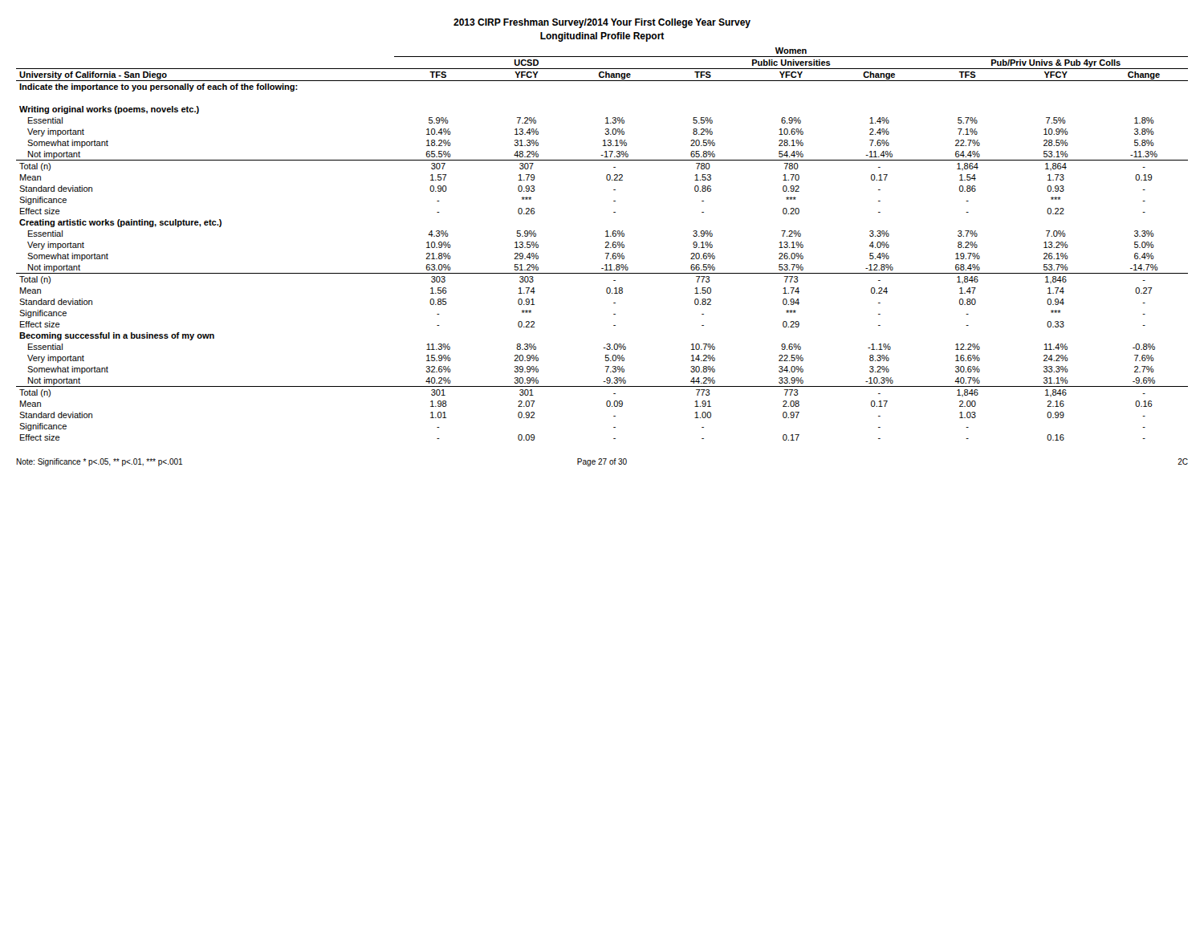2013 CIRP Freshman Survey/2014 Your First College Year Survey
Longitudinal Profile Report
| | Women |
| --- | --- |
| | UCSD | Public Universities | Pub/Priv Univs & Pub 4yr Colls |
| University of California - San Diego | TFS | YFCY | Change | TFS | YFCY | Change | TFS | YFCY | Change |
| Indicate the importance to you personally of each of the following: | |
| Writing original works (poems, novels etc.) | |
| Essential | 5.9% | 7.2% | 1.3% | 5.5% | 6.9% | 1.4% | 5.7% | 7.5% | 1.8% |
| Very important | 10.4% | 13.4% | 3.0% | 8.2% | 10.6% | 2.4% | 7.1% | 10.9% | 3.8% |
| Somewhat important | 18.2% | 31.3% | 13.1% | 20.5% | 28.1% | 7.6% | 22.7% | 28.5% | 5.8% |
| Not important | 65.5% | 48.2% | -17.3% | 65.8% | 54.4% | -11.4% | 64.4% | 53.1% | -11.3% |
| Total (n) | 307 | 307 | - | 780 | 780 | - | 1,864 | 1,864 | - |
| Mean | 1.57 | 1.79 | 0.22 | 1.53 | 1.70 | 0.17 | 1.54 | 1.73 | 0.19 |
| Standard deviation | 0.90 | 0.93 | - | 0.86 | 0.92 | - | 0.86 | 0.93 | - |
| Significance | - | *** | - | - | *** | - | - | *** | - |
| Effect size | - | 0.26 | - | - | 0.20 | - | - | 0.22 | - |
| Creating artistic works (painting, sculpture, etc.) | |
| Essential | 4.3% | 5.9% | 1.6% | 3.9% | 7.2% | 3.3% | 3.7% | 7.0% | 3.3% |
| Very important | 10.9% | 13.5% | 2.6% | 9.1% | 13.1% | 4.0% | 8.2% | 13.2% | 5.0% |
| Somewhat important | 21.8% | 29.4% | 7.6% | 20.6% | 26.0% | 5.4% | 19.7% | 26.1% | 6.4% |
| Not important | 63.0% | 51.2% | -11.8% | 66.5% | 53.7% | -12.8% | 68.4% | 53.7% | -14.7% |
| Total (n) | 303 | 303 | - | 773 | 773 | - | 1,846 | 1,846 | - |
| Mean | 1.56 | 1.74 | 0.18 | 1.50 | 1.74 | 0.24 | 1.47 | 1.74 | 0.27 |
| Standard deviation | 0.85 | 0.91 | - | 0.82 | 0.94 | - | 0.80 | 0.94 | - |
| Significance | - | *** | - | - | *** | - | - | *** | - |
| Effect size | - | 0.22 | - | - | 0.29 | - | - | 0.33 | - |
| Becoming successful in a business of my own | |
| Essential | 11.3% | 8.3% | -3.0% | 10.7% | 9.6% | -1.1% | 12.2% | 11.4% | -0.8% |
| Very important | 15.9% | 20.9% | 5.0% | 14.2% | 22.5% | 8.3% | 16.6% | 24.2% | 7.6% |
| Somewhat important | 32.6% | 39.9% | 7.3% | 30.8% | 34.0% | 3.2% | 30.6% | 33.3% | 2.7% |
| Not important | 40.2% | 30.9% | -9.3% | 44.2% | 33.9% | -10.3% | 40.7% | 31.1% | -9.6% |
| Total (n) | 301 | 301 | - | 773 | 773 | - | 1,846 | 1,846 | - |
| Mean | 1.98 | 2.07 | 0.09 | 1.91 | 2.08 | 0.17 | 2.00 | 2.16 | 0.16 |
| Standard deviation | 1.01 | 0.92 | - | 1.00 | 0.97 | - | 1.03 | 0.99 | - |
| Significance | - | | - | - | | - | - | | - |
| Effect size | - | 0.09 | - | - | 0.17 | - | - | 0.16 | - |
Note: Significance * p<.05, ** p<.01, *** p<.001 Page 27 of 30 2C